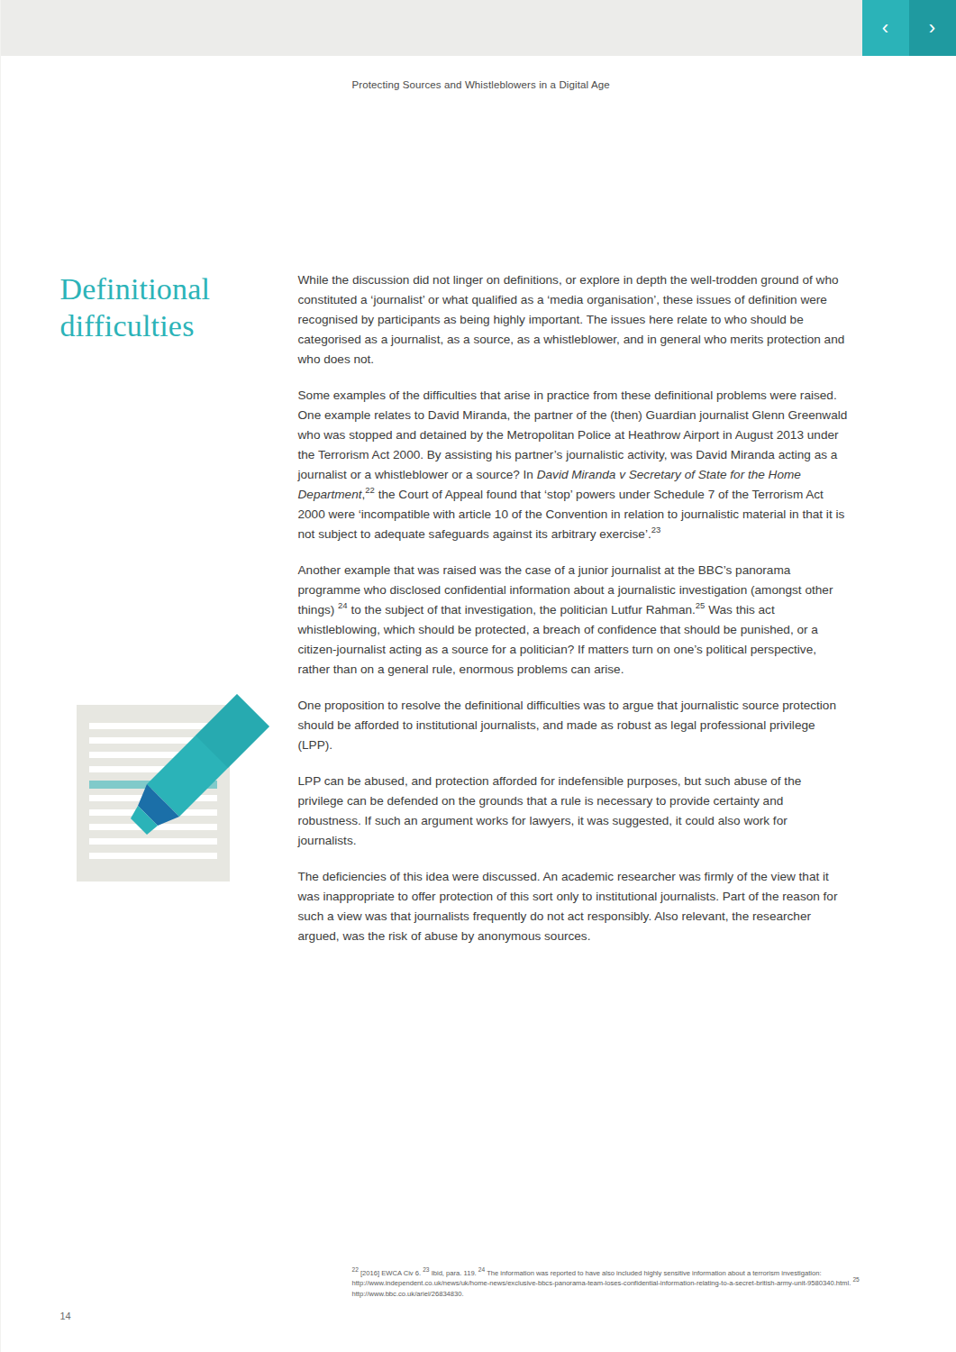‹ ›
Protecting Sources and Whistleblowers in a Digital Age
Definitional
difficulties
While the discussion did not linger on definitions, or explore in depth the well-trodden ground of who constituted a ‘journalist’ or what qualified as a ‘media organisation’, these issues of definition were recognised by participants as being highly important. The issues here relate to who should be categorised as a journalist, as a source, as a whistleblower, and in general who merits protection and who does not.
Some examples of the difficulties that arise in practice from these definitional problems were raised. One example relates to David Miranda, the partner of the (then) Guardian journalist Glenn Greenwald who was stopped and detained by the Metropolitan Police at Heathrow Airport in August 2013 under the Terrorism Act 2000. By assisting his partner’s journalistic activity, was David Miranda acting as a journalist or a whistleblower or a source? In David Miranda v Secretary of State for the Home Department,22 the Court of Appeal found that ‘stop’ powers under Schedule 7 of the Terrorism Act 2000 were ‘incompatible with article 10 of the Convention in relation to journalistic material in that it is not subject to adequate safeguards against its arbitrary exercise’.23
Another example that was raised was the case of a junior journalist at the BBC’s panorama programme who disclosed confidential information about a journalistic investigation (amongst other things) 24 to the subject of that investigation, the politician Lutfur Rahman.25 Was this act whistleblowing, which should be protected, a breach of confidence that should be punished, or a citizen-journalist acting as a source for a politician? If matters turn on one’s political perspective, rather than on a general rule, enormous problems can arise.
One proposition to resolve the definitional difficulties was to argue that journalistic source protection should be afforded to institutional journalists, and made as robust as legal professional privilege (LPP).
LPP can be abused, and protection afforded for indefensible purposes, but such abuse of the privilege can be defended on the grounds that a rule is necessary to provide certainty and robustness. If such an argument works for lawyers, it was suggested, it could also work for journalists.
The deficiencies of this idea were discussed. An academic researcher was firmly of the view that it was inappropriate to offer protection of this sort only to institutional journalists. Part of the reason for such a view was that journalists frequently do not act responsibly. Also relevant, the researcher argued, was the risk of abuse by anonymous sources.
22 [2016] EWCA Civ 6. 23 Ibid, para. 119. 24 The information was reported to have also included highly sensitive information about a terrorism investigation: http://www.independent.co.uk/news/uk/home-news/exclusive-bbcs-panorama-team-loses-confidential-information-relating-to-a-secret-british-army-unit-9580340.html. 25 http://www.bbc.co.uk/ariel/26834830.
14